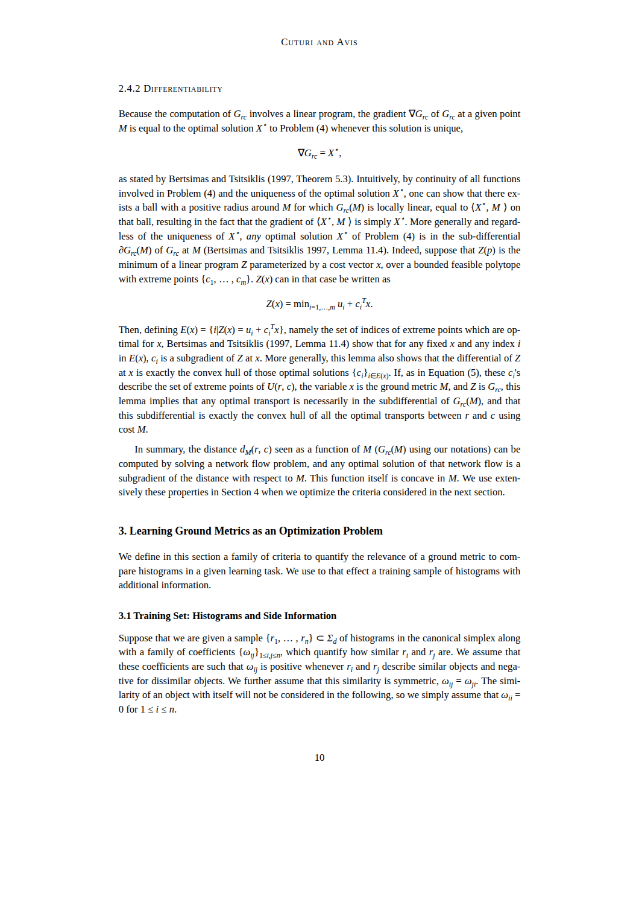Cuturi and Avis
2.4.2 Differentiability
Because the computation of Grc involves a linear program, the gradient ∇Grc of Grc at a given point M is equal to the optimal solution X⋆ to Problem (4) whenever this solution is unique,
∇Grc = X⋆,
as stated by Bertsimas and Tsitsiklis (1997, Theorem 5.3). Intuitively, by continuity of all functions involved in Problem (4) and the uniqueness of the optimal solution X⋆, one can show that there exists a ball with a positive radius around M for which Grc(M) is locally linear, equal to ⟨X⋆, M ⟩ on that ball, resulting in the fact that the gradient of ⟨X⋆, M ⟩ is simply X⋆. More generally and regardless of the uniqueness of X⋆, any optimal solution X⋆ of Problem (4) is in the sub-differential ∂Grc(M) of Grc at M (Bertsimas and Tsitsiklis 1997, Lemma 11.4). Indeed, suppose that Z(p) is the minimum of a linear program Z parameterized by a cost vector x, over a bounded feasible polytope with extreme points {c1, … , cm}. Z(x) can in that case be written as
Z(x) = mini=1,…,m ui + ciT x.
Then, defining E(x) = {i|Z(x) = ui + ciT x}, namely the set of indices of extreme points which are optimal for x, Bertsimas and Tsitsiklis (1997, Lemma 11.4) show that for any fixed x and any index i in E(x), ci is a subgradient of Z at x. More generally, this lemma also shows that the differential of Z at x is exactly the convex hull of those optimal solutions {ci}i∈E(x). If, as in Equation (5), these ci's describe the set of extreme points of U(r, c), the variable x is the ground metric M, and Z is Grc, this lemma implies that any optimal transport is necessarily in the subdifferential of Grc(M), and that this subdifferential is exactly the convex hull of all the optimal transports between r and c using cost M.
In summary, the distance dM(r, c) seen as a function of M (Grc(M) using our notations) can be computed by solving a network flow problem, and any optimal solution of that network flow is a subgradient of the distance with respect to M. This function itself is concave in M. We use extensively these properties in Section 4 when we optimize the criteria considered in the next section.
3. Learning Ground Metrics as an Optimization Problem
We define in this section a family of criteria to quantify the relevance of a ground metric to compare histograms in a given learning task. We use to that effect a training sample of histograms with additional information.
3.1 Training Set: Histograms and Side Information
Suppose that we are given a sample {r1, … , rn} ⊂ Σd of histograms in the canonical simplex along with a family of coefficients {ωij}1≤i,j≤n, which quantify how similar ri and rj are. We assume that these coefficients are such that ωij is positive whenever ri and rj describe similar objects and negative for dissimilar objects. We further assume that this similarity is symmetric, ωij = ωji. The similarity of an object with itself will not be considered in the following, so we simply assume that ωii = 0 for 1 ≤ i ≤ n.
10